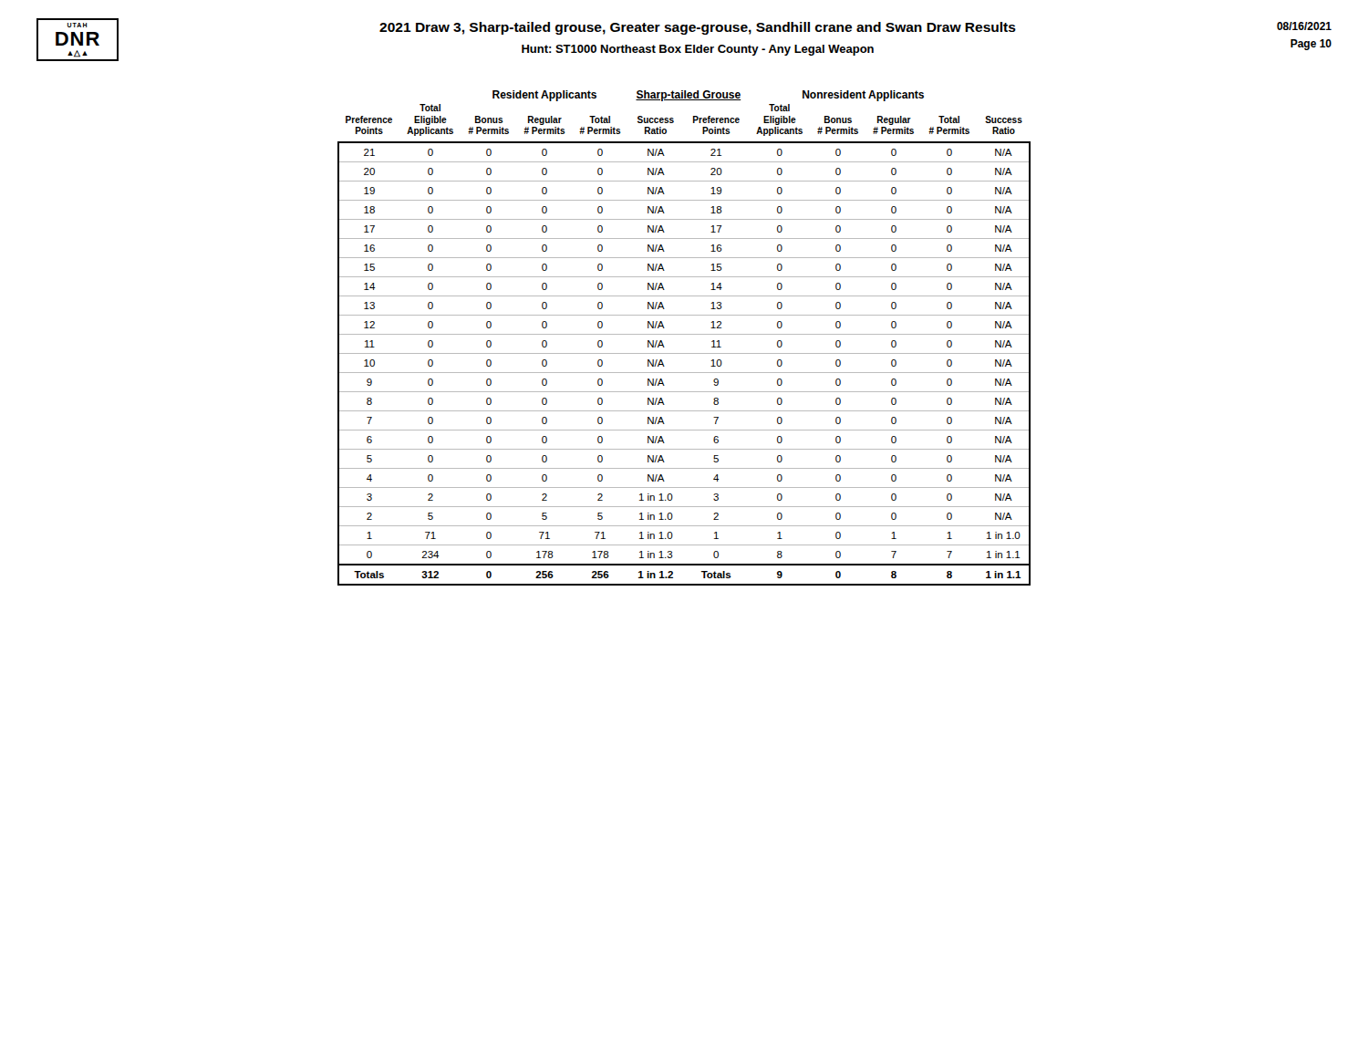UTAH
DNR
▲△▲
2021 Draw 3, Sharp-tailed grouse, Greater sage-grouse, Sandhill crane and Swan Draw Results
Hunt: ST1000 Northeast Box Elder County - Any Legal Weapon
08/16/2021
Page 10
| | Resident Applicants | Sharp-tailed Grouse | Nonresident Applicants | |
| --- | --- | --- | --- | --- |
| Preference Points | Total Eligible Applicants | Bonus # Permits | Regular # Permits | Total # Permits | Success Ratio | Preference Points | Total Eligible Applicants | Bonus # Permits | Regular # Permits | Total # Permits | Success Ratio |
| 21 | 0 | 0 | 0 | 0 | N/A | 21 | 0 | 0 | 0 | 0 | N/A |
| 20 | 0 | 0 | 0 | 0 | N/A | 20 | 0 | 0 | 0 | 0 | N/A |
| 19 | 0 | 0 | 0 | 0 | N/A | 19 | 0 | 0 | 0 | 0 | N/A |
| 18 | 0 | 0 | 0 | 0 | N/A | 18 | 0 | 0 | 0 | 0 | N/A |
| 17 | 0 | 0 | 0 | 0 | N/A | 17 | 0 | 0 | 0 | 0 | N/A |
| 16 | 0 | 0 | 0 | 0 | N/A | 16 | 0 | 0 | 0 | 0 | N/A |
| 15 | 0 | 0 | 0 | 0 | N/A | 15 | 0 | 0 | 0 | 0 | N/A |
| 14 | 0 | 0 | 0 | 0 | N/A | 14 | 0 | 0 | 0 | 0 | N/A |
| 13 | 0 | 0 | 0 | 0 | N/A | 13 | 0 | 0 | 0 | 0 | N/A |
| 12 | 0 | 0 | 0 | 0 | N/A | 12 | 0 | 0 | 0 | 0 | N/A |
| 11 | 0 | 0 | 0 | 0 | N/A | 11 | 0 | 0 | 0 | 0 | N/A |
| 10 | 0 | 0 | 0 | 0 | N/A | 10 | 0 | 0 | 0 | 0 | N/A |
| 9 | 0 | 0 | 0 | 0 | N/A | 9 | 0 | 0 | 0 | 0 | N/A |
| 8 | 0 | 0 | 0 | 0 | N/A | 8 | 0 | 0 | 0 | 0 | N/A |
| 7 | 0 | 0 | 0 | 0 | N/A | 7 | 0 | 0 | 0 | 0 | N/A |
| 6 | 0 | 0 | 0 | 0 | N/A | 6 | 0 | 0 | 0 | 0 | N/A |
| 5 | 0 | 0 | 0 | 0 | N/A | 5 | 0 | 0 | 0 | 0 | N/A |
| 4 | 0 | 0 | 0 | 0 | N/A | 4 | 0 | 0 | 0 | 0 | N/A |
| 3 | 2 | 0 | 2 | 2 | 1 in 1.0 | 3 | 0 | 0 | 0 | 0 | N/A |
| 2 | 5 | 0 | 5 | 5 | 1 in 1.0 | 2 | 0 | 0 | 0 | 0 | N/A |
| 1 | 71 | 0 | 71 | 71 | 1 in 1.0 | 1 | 1 | 0 | 1 | 1 | 1 in 1.0 |
| 0 | 234 | 0 | 178 | 178 | 1 in 1.3 | 0 | 8 | 0 | 7 | 7 | 1 in 1.1 |
| Totals | 312 | 0 | 256 | 256 | 1 in 1.2 | Totals | 9 | 0 | 8 | 8 | 1 in 1.1 |